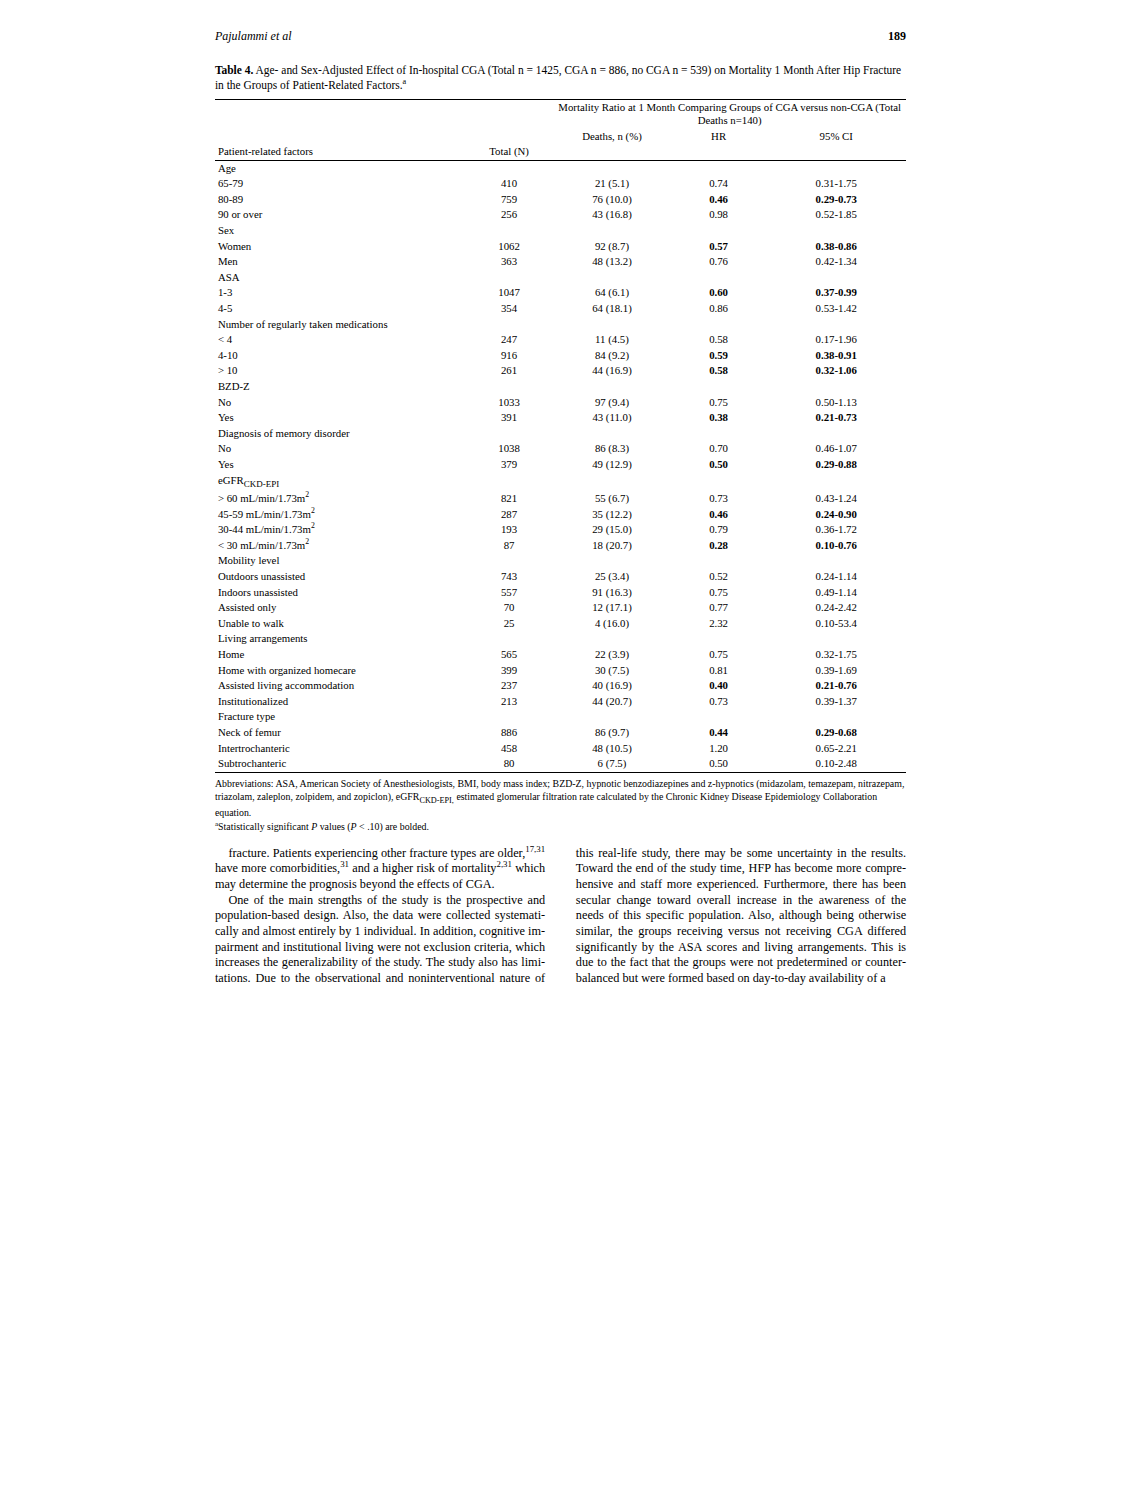Pajulammi et al 189
Table 4. Age- and Sex-Adjusted Effect of In-hospital CGA (Total n = 1425, CGA n = 886, no CGA n = 539) on Mortality 1 Month After Hip Fracture in the Groups of Patient-Related Factors.a
| | | Mortality Ratio at 1 Month Comparing Groups of CGA versus non-CGA (Total Deaths n=140) |
| --- | --- | --- |
| Deaths, n (%) | HR | 95% CI |
| Patient-related factors | Total (N) | | | |
| Age | | | | |
| 65-79 | 410 | 21 (5.1) | 0.74 | 0.31-1.75 |
| 80-89 | 759 | 76 (10.0) | 0.46 | 0.29-0.73 |
| 90 or over | 256 | 43 (16.8) | 0.98 | 0.52-1.85 |
| Sex | | | | |
| Women | 1062 | 92 (8.7) | 0.57 | 0.38-0.86 |
| Men | 363 | 48 (13.2) | 0.76 | 0.42-1.34 |
| ASA | | | | |
| 1-3 | 1047 | 64 (6.1) | 0.60 | 0.37-0.99 |
| 4-5 | 354 | 64 (18.1) | 0.86 | 0.53-1.42 |
| Number of regularly taken medications | | | | |
| < 4 | 247 | 11 (4.5) | 0.58 | 0.17-1.96 |
| 4-10 | 916 | 84 (9.2) | 0.59 | 0.38-0.91 |
| > 10 | 261 | 44 (16.9) | 0.58 | 0.32-1.06 |
| BZD-Z | | | | |
| No | 1033 | 97 (9.4) | 0.75 | 0.50-1.13 |
| Yes | 391 | 43 (11.0) | 0.38 | 0.21-0.73 |
| Diagnosis of memory disorder | | | | |
| No | 1038 | 86 (8.3) | 0.70 | 0.46-1.07 |
| Yes | 379 | 49 (12.9) | 0.50 | 0.29-0.88 |
| eGFR CKD-EPI | | | | |
| > 60 mL/min/1.73m 2 | 821 | 55 (6.7) | 0.73 | 0.43-1.24 |
| 45-59 mL/min/1.73m 2 | 287 | 35 (12.2) | 0.46 | 0.24-0.90 |
| 30-44 mL/min/1.73m 2 | 193 | 29 (15.0) | 0.79 | 0.36-1.72 |
| < 30 mL/min/1.73m 2 | 87 | 18 (20.7) | 0.28 | 0.10-0.76 |
| Mobility level | | | | |
| Outdoors unassisted | 743 | 25 (3.4) | 0.52 | 0.24-1.14 |
| Indoors unassisted | 557 | 91 (16.3) | 0.75 | 0.49-1.14 |
| Assisted only | 70 | 12 (17.1) | 0.77 | 0.24-2.42 |
| Unable to walk | 25 | 4 (16.0) | 2.32 | 0.10-53.4 |
| Living arrangements | | | | |
| Home | 565 | 22 (3.9) | 0.75 | 0.32-1.75 |
| Home with organized homecare | 399 | 30 (7.5) | 0.81 | 0.39-1.69 |
| Assisted living accommodation | 237 | 40 (16.9) | 0.40 | 0.21-0.76 |
| Institutionalized | 213 | 44 (20.7) | 0.73 | 0.39-1.37 |
| Fracture type | | | | |
| Neck of femur | 886 | 86 (9.7) | 0.44 | 0.29-0.68 |
| Intertrochanteric | 458 | 48 (10.5) | 1.20 | 0.65-2.21 |
| Subtrochanteric | 80 | 6 (7.5) | 0.50 | 0.10-2.48 |
Abbreviations: ASA, American Society of Anesthesiologists, BMI, body mass index; BZD-Z, hypnotic benzodiazepines and z-hypnotics (midazolam, temazepam, nitrazepam, triazolam, zaleplon, zolpidem, and zopiclon), eGFRCKD-EPI, estimated glomerular filtration rate calculated by the Chronic Kidney Disease Epidemiology Collaboration equation.
aStatistically significant P values (P < .10) are bolded.
fracture. Patients experiencing other fracture types are older,17,31 have more comorbidities,31 and a higher risk of mortality2,31 which may determine the prognosis beyond the effects of CGA.
One of the main strengths of the study is the prospective and population-based design. Also, the data were collected systematically and almost entirely by 1 individual. In addition, cognitive impairment and institutional living were not exclusion criteria, which increases the generalizability of the study. The study also has limitations. Due to the observational and noninterventional nature of this real-life study, there may be some uncertainty in the results. Toward the end of the study time, HFP has become more comprehensive and staff more experienced. Furthermore, there has been secular change toward overall increase in the awareness of the needs of this specific population. Also, although being otherwise similar, the groups receiving versus not receiving CGA differed significantly by the ASA scores and living arrangements. This is due to the fact that the groups were not predetermined or counterbalanced but were formed based on day-to-day availability of a